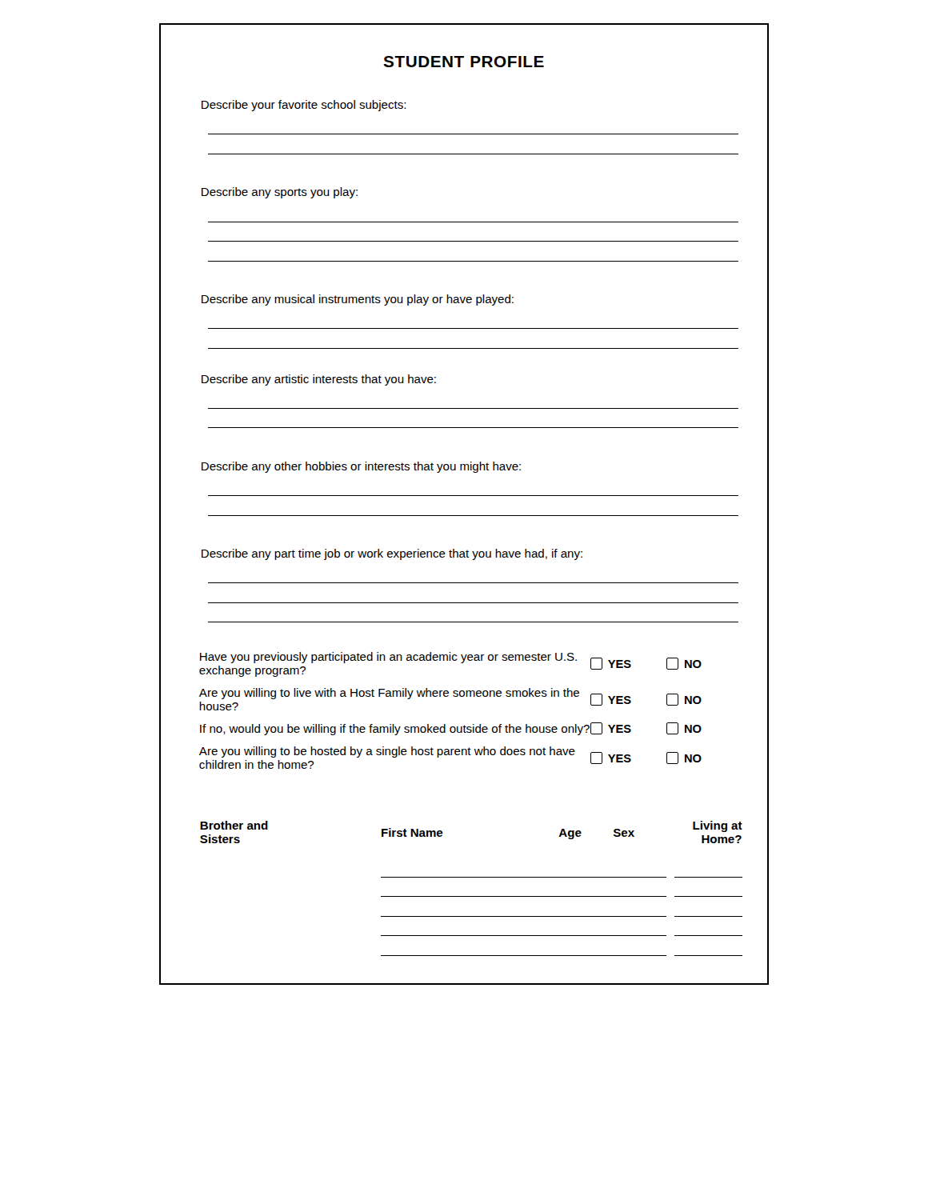STUDENT PROFILE
Describe your favorite school subjects:
Describe any sports you play:
Describe any musical instruments you play or have played:
Describe any artistic interests that you have:
Describe any other hobbies or interests that you might have:
Describe any part time job or work experience that you have had, if any:
| Have you previously participated in an academic year or semester U.S. exchange program? | YES | NO |
| Are you willing to live with a Host Family where someone smokes in the house? | YES | NO |
| If no, would you be willing if the family smoked outside of the house only? | YES | NO |
| Are you willing to be hosted by a single host parent who does not have children in the home? | YES | NO |
| Brother and Sisters | First Name | Age | Sex | Living at Home? |
| --- | --- | --- | --- | --- |